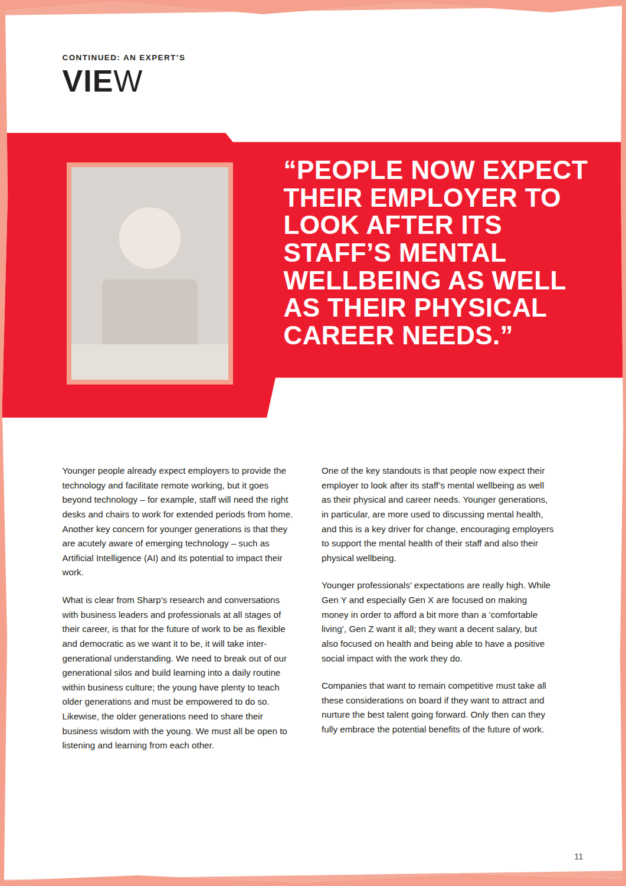Continued: An Expert’s
VI EW
“People now expect their employer to look after its staff’s mental wellbeing as well as their physical career needs.”
Younger people already expect employers to provide the technology and facilitate remote working, but it goes beyond technology – for example, staff will need the right desks and chairs to work for extended periods from home. Another key concern for younger generations is that they are acutely aware of emerging technology – such as Artificial Intelligence (AI) and its potential to impact their work.
What is clear from Sharp’s research and conversations with business leaders and professionals at all stages of their career, is that for the future of work to be as flexible and democratic as we want it to be, it will take inter-generational understanding. We need to break out of our generational silos and build learning into a daily routine within business culture; the young have plenty to teach older generations and must be empowered to do so. Likewise, the older generations need to share their business wisdom with the young. We must all be open to listening and learning from each other.
One of the key standouts is that people now expect their employer to look after its staff’s mental wellbeing as well as their physical and career needs. Younger generations, in particular, are more used to discussing mental health, and this is a key driver for change, encouraging employers to support the mental health of their staff and also their physical wellbeing.
Younger professionals’ expectations are really high. While Gen Y and especially Gen X are focused on making money in order to afford a bit more than a ‘comfortable living’, Gen Z want it all; they want a decent salary, but also focused on health and being able to have a positive social impact with the work they do.
Companies that want to remain competitive must take all these considerations on board if they want to attract and nurture the best talent going forward. Only then can they fully embrace the potential benefits of the future of work.
11